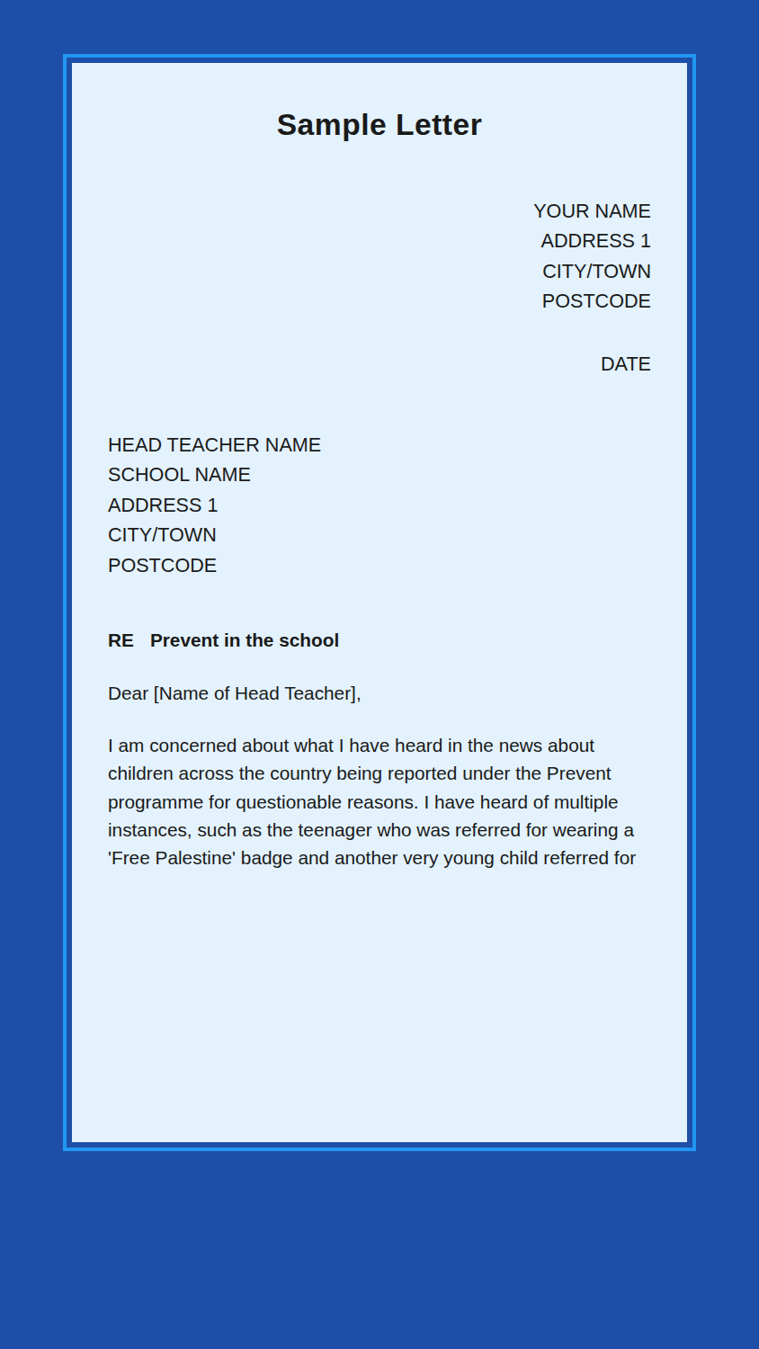Sample Letter
YOUR NAME
ADDRESS 1
CITY/TOWN
POSTCODE
DATE
HEAD TEACHER NAME
SCHOOL NAME
ADDRESS 1
CITY/TOWN
POSTCODE
REPrevent in the school
Dear [Name of Head Teacher],
I am concerned about what I have heard in the news about children across the country being reported under the Prevent programme for questionable reasons. I have heard of multiple instances, such as the teenager who was referred for wearing a 'Free Palestine' badge and another very young child referred for